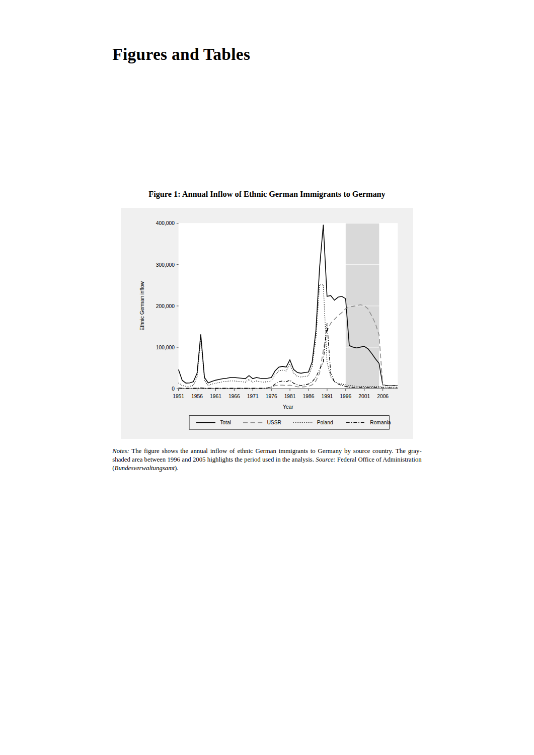Figures and Tables
Figure 1: Annual Inflow of Ethnic German Immigrants to Germany
0 100,000 200,000 300,000 400,000 Ethnic German inflow 1951 1956 1961 1966 1971 1976 1981 1986 1991 1996 2001 2006 Year Total USSR Poland Romania
Notes: The figure shows the annual inflow of ethnic German immigrants to Germany by source country. The gray-shaded area between 1996 and 2005 highlights the period used in the analysis. Source: Federal Office of Administration (Bundesverwaltungsamt).